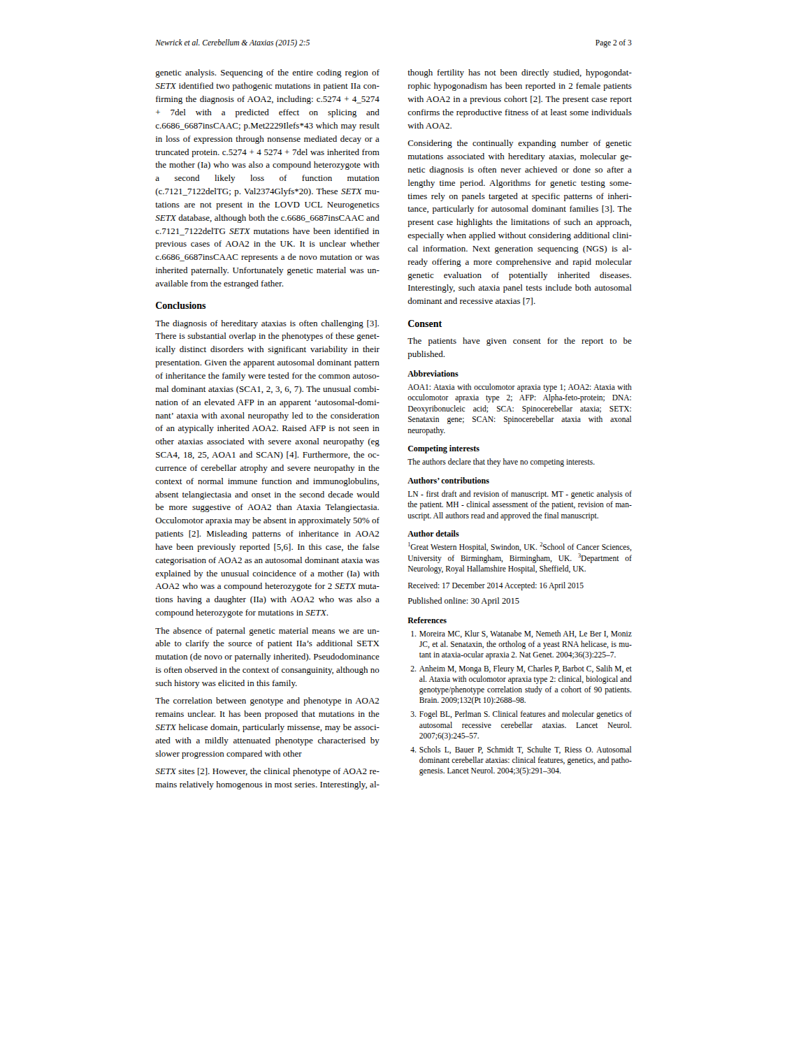Newrick et al. Cerebellum & Ataxias (2015) 2:5
Page 2 of 3
genetic analysis. Sequencing of the entire coding region of SETX identified two pathogenic mutations in patient IIa confirming the diagnosis of AOA2, including: c.5274 + 4_5274 + 7del with a predicted effect on splicing and c.6686_6687insCAAC; p.Met2229Ilefs*43 which may result in loss of expression through nonsense mediated decay or a truncated protein. c.5274 + 4 5274 + 7del was inherited from the mother (Ia) who was also a compound heterozygote with a second likely loss of function mutation (c.7121_7122delTG; p. Val2374Glyfs*20). These SETX mutations are not present in the LOVD UCL Neurogenetics SETX database, although both the c.6686_6687insCAAC and c.7121_7122delTG SETX mutations have been identified in previous cases of AOA2 in the UK. It is unclear whether c.6686_6687insCAAC represents a de novo mutation or was inherited paternally. Unfortunately genetic material was unavailable from the estranged father.
Conclusions
The diagnosis of hereditary ataxias is often challenging [3]. There is substantial overlap in the phenotypes of these genetically distinct disorders with significant variability in their presentation. Given the apparent autosomal dominant pattern of inheritance the family were tested for the common autosomal dominant ataxias (SCA1, 2, 3, 6, 7). The unusual combination of an elevated AFP in an apparent ‘autosomal-dominant’ ataxia with axonal neuropathy led to the consideration of an atypically inherited AOA2. Raised AFP is not seen in other ataxias associated with severe axonal neuropathy (eg SCA4, 18, 25, AOA1 and SCAN) [4]. Furthermore, the occurrence of cerebellar atrophy and severe neuropathy in the context of normal immune function and immunoglobulins, absent telangiectasia and onset in the second decade would be more suggestive of AOA2 than Ataxia Telangiectasia. Occulomotor apraxia may be absent in approximately 50% of patients [2]. Misleading patterns of inheritance in AOA2 have been previously reported [5,6]. In this case, the false categorisation of AOA2 as an autosomal dominant ataxia was explained by the unusual coincidence of a mother (Ia) with AOA2 who was a compound heterozygote for 2 SETX mutations having a daughter (IIa) with AOA2 who was also a compound heterozygote for mutations in SETX.
The absence of paternal genetic material means we are unable to clarify the source of patient IIa’s additional SETX mutation (de novo or paternally inherited). Pseudodominance is often observed in the context of consanguinity, although no such history was elicited in this family.
The correlation between genotype and phenotype in AOA2 remains unclear. It has been proposed that mutations in the SETX helicase domain, particularly missense, may be associated with a mildly attenuated phenotype characterised by slower progression compared with other
SETX sites [2]. However, the clinical phenotype of AOA2 remains relatively homogenous in most series. Interestingly, although fertility has not been directly studied, hypogondatrophic hypogonadism has been reported in 2 female patients with AOA2 in a previous cohort [2]. The present case report confirms the reproductive fitness of at least some individuals with AOA2.
Considering the continually expanding number of genetic mutations associated with hereditary ataxias, molecular genetic diagnosis is often never achieved or done so after a lengthy time period. Algorithms for genetic testing sometimes rely on panels targeted at specific patterns of inheritance, particularly for autosomal dominant families [3]. The present case highlights the limitations of such an approach, especially when applied without considering additional clinical information. Next generation sequencing (NGS) is already offering a more comprehensive and rapid molecular genetic evaluation of potentially inherited diseases. Interestingly, such ataxia panel tests include both autosomal dominant and recessive ataxias [7].
Consent
The patients have given consent for the report to be published.
Abbreviations
AOA1: Ataxia with occulomotor apraxia type 1; AOA2: Ataxia with occulomotor apraxia type 2; AFP: Alpha-feto-protein; DNA: Deoxyribonucleic acid; SCA: Spinocerebellar ataxia; SETX: Senataxin gene; SCAN: Spinocerebellar ataxia with axonal neuropathy.
Competing interests
The authors declare that they have no competing interests.
Authors’ contributions
LN - first draft and revision of manuscript. MT - genetic analysis of the patient. MH - clinical assessment of the patient, revision of manuscript. All authors read and approved the final manuscript.
Author details
1Great Western Hospital, Swindon, UK. 2School of Cancer Sciences, University of Birmingham, Birmingham, UK. 3Department of Neurology, Royal Hallamshire Hospital, Sheffield, UK.
Received: 17 December 2014 Accepted: 16 April 2015
Published online: 30 April 2015
References
Moreira MC, Klur S, Watanabe M, Nemeth AH, Le Ber I, Moniz JC, et al. Senataxin, the ortholog of a yeast RNA helicase, is mutant in ataxia-ocular apraxia 2. Nat Genet. 2004;36(3):225–7.
Anheim M, Monga B, Fleury M, Charles P, Barbot C, Salih M, et al. Ataxia with oculomotor apraxia type 2: clinical, biological and genotype/phenotype correlation study of a cohort of 90 patients. Brain. 2009;132(Pt 10):2688–98.
Fogel BL, Perlman S. Clinical features and molecular genetics of autosomal recessive cerebellar ataxias. Lancet Neurol. 2007;6(3):245–57.
Schols L, Bauer P, Schmidt T, Schulte T, Riess O. Autosomal dominant cerebellar ataxias: clinical features, genetics, and pathogenesis. Lancet Neurol. 2004;3(5):291–304.